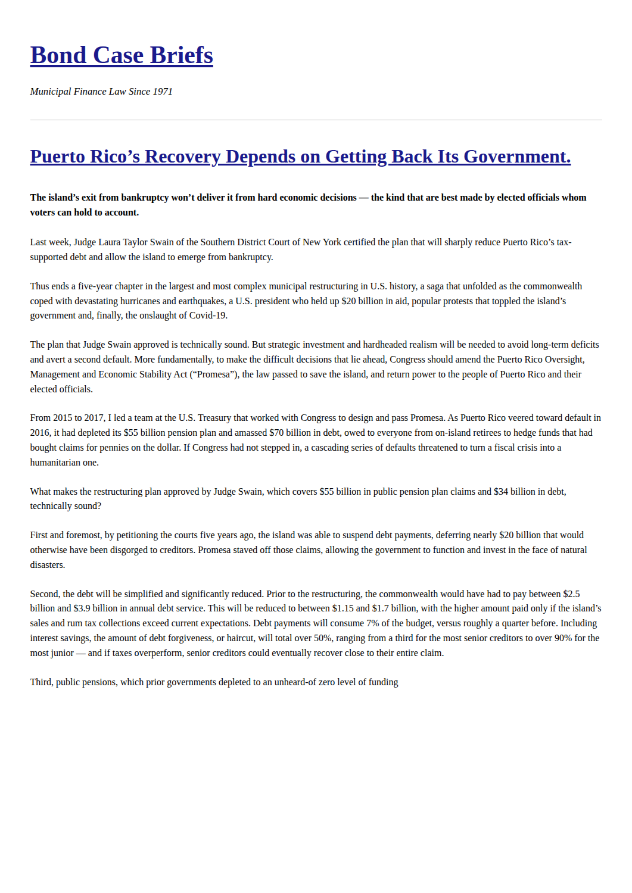Bond Case Briefs
Municipal Finance Law Since 1971
Puerto Rico’s Recovery Depends on Getting Back Its Government.
The island’s exit from bankruptcy won’t deliver it from hard economic decisions — the kind that are best made by elected officials whom voters can hold to account.
Last week, Judge Laura Taylor Swain of the Southern District Court of New York certified the plan that will sharply reduce Puerto Rico’s tax-supported debt and allow the island to emerge from bankruptcy.
Thus ends a five-year chapter in the largest and most complex municipal restructuring in U.S. history, a saga that unfolded as the commonwealth coped with devastating hurricanes and earthquakes, a U.S. president who held up $20 billion in aid, popular protests that toppled the island’s government and, finally, the onslaught of Covid-19.
The plan that Judge Swain approved is technically sound. But strategic investment and hardheaded realism will be needed to avoid long-term deficits and avert a second default. More fundamentally, to make the difficult decisions that lie ahead, Congress should amend the Puerto Rico Oversight, Management and Economic Stability Act (“Promesa”), the law passed to save the island, and return power to the people of Puerto Rico and their elected officials.
From 2015 to 2017, I led a team at the U.S. Treasury that worked with Congress to design and pass Promesa. As Puerto Rico veered toward default in 2016, it had depleted its $55 billion pension plan and amassed $70 billion in debt, owed to everyone from on-island retirees to hedge funds that had bought claims for pennies on the dollar. If Congress had not stepped in, a cascading series of defaults threatened to turn a fiscal crisis into a humanitarian one.
What makes the restructuring plan approved by Judge Swain, which covers $55 billion in public pension plan claims and $34 billion in debt, technically sound?
First and foremost, by petitioning the courts five years ago, the island was able to suspend debt payments, deferring nearly $20 billion that would otherwise have been disgorged to creditors. Promesa staved off those claims, allowing the government to function and invest in the face of natural disasters.
Second, the debt will be simplified and significantly reduced. Prior to the restructuring, the commonwealth would have had to pay between $2.5 billion and $3.9 billion in annual debt service. This will be reduced to between $1.15 and $1.7 billion, with the higher amount paid only if the island’s sales and rum tax collections exceed current expectations. Debt payments will consume 7% of the budget, versus roughly a quarter before. Including interest savings, the amount of debt forgiveness, or haircut, will total over 50%, ranging from a third for the most senior creditors to over 90% for the most junior — and if taxes overperform, senior creditors could eventually recover close to their entire claim.
Third, public pensions, which prior governments depleted to an unheard-of zero level of funding